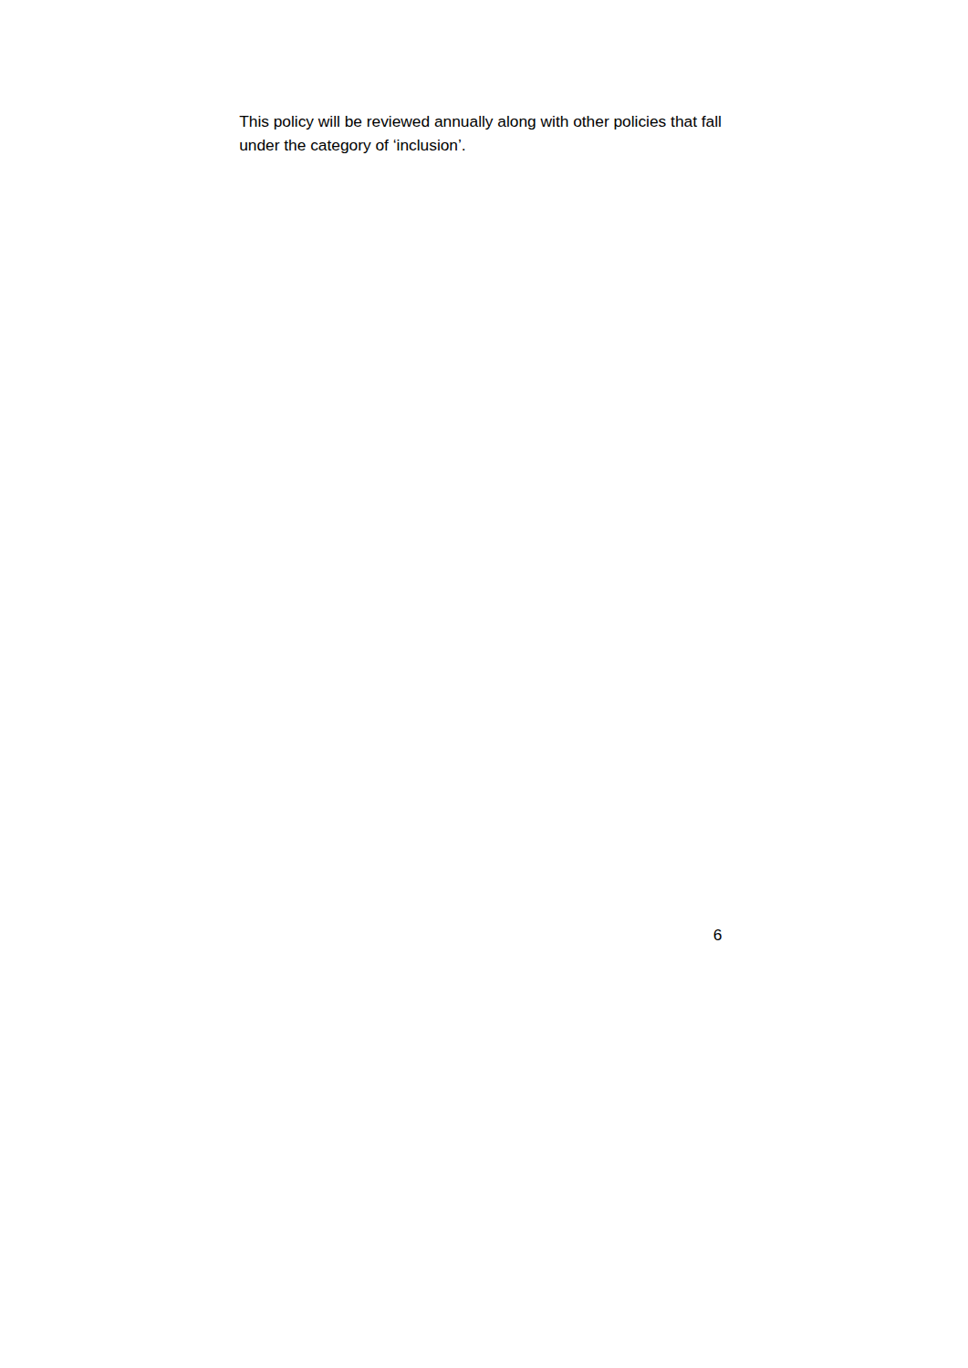This policy will be reviewed annually along with other policies that fall under the category of ‘inclusion’.
6